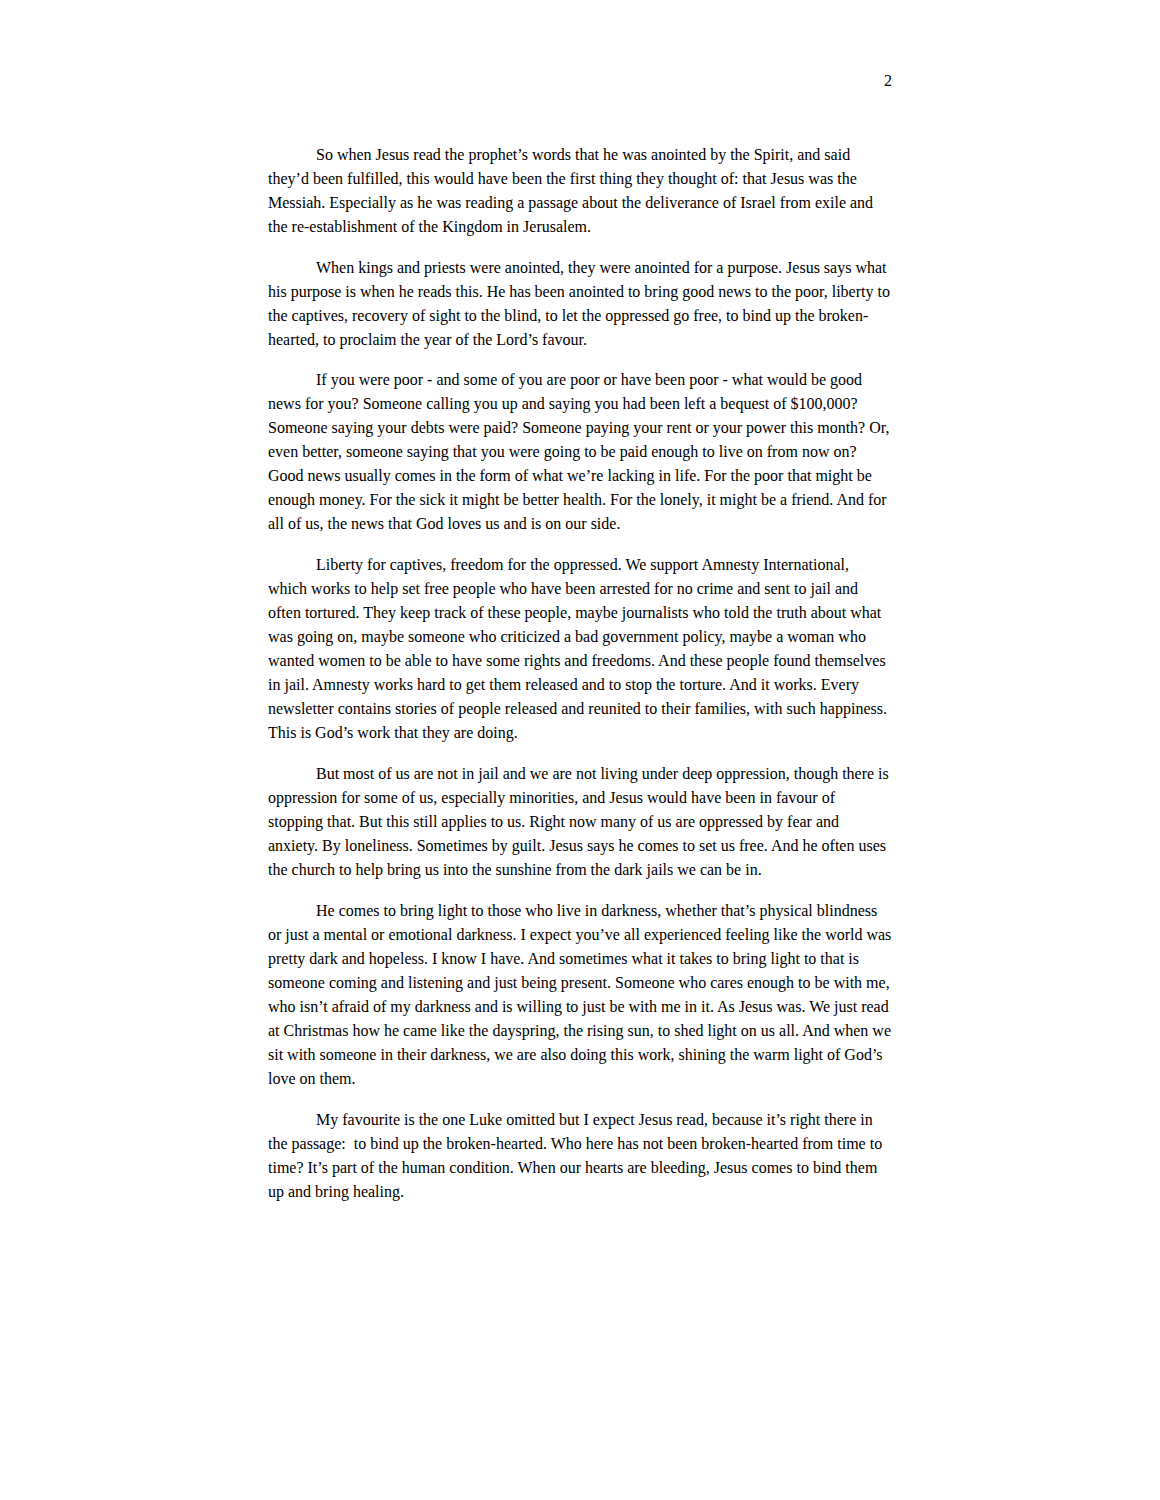2
So when Jesus read the prophet’s words that he was anointed by the Spirit, and said they’d been fulfilled, this would have been the first thing they thought of: that Jesus was the Messiah. Especially as he was reading a passage about the deliverance of Israel from exile and the re-establishment of the Kingdom in Jerusalem.
When kings and priests were anointed, they were anointed for a purpose. Jesus says what his purpose is when he reads this. He has been anointed to bring good news to the poor, liberty to the captives, recovery of sight to the blind, to let the oppressed go free, to bind up the broken-hearted, to proclaim the year of the Lord’s favour.
If you were poor - and some of you are poor or have been poor - what would be good news for you? Someone calling you up and saying you had been left a bequest of $100,000? Someone saying your debts were paid? Someone paying your rent or your power this month? Or, even better, someone saying that you were going to be paid enough to live on from now on? Good news usually comes in the form of what we’re lacking in life. For the poor that might be enough money. For the sick it might be better health. For the lonely, it might be a friend. And for all of us, the news that God loves us and is on our side.
Liberty for captives, freedom for the oppressed. We support Amnesty International, which works to help set free people who have been arrested for no crime and sent to jail and often tortured. They keep track of these people, maybe journalists who told the truth about what was going on, maybe someone who criticized a bad government policy, maybe a woman who wanted women to be able to have some rights and freedoms. And these people found themselves in jail. Amnesty works hard to get them released and to stop the torture. And it works. Every newsletter contains stories of people released and reunited to their families, with such happiness. This is God’s work that they are doing.
But most of us are not in jail and we are not living under deep oppression, though there is oppression for some of us, especially minorities, and Jesus would have been in favour of stopping that. But this still applies to us. Right now many of us are oppressed by fear and anxiety. By loneliness. Sometimes by guilt. Jesus says he comes to set us free. And he often uses the church to help bring us into the sunshine from the dark jails we can be in.
He comes to bring light to those who live in darkness, whether that’s physical blindness or just a mental or emotional darkness. I expect you’ve all experienced feeling like the world was pretty dark and hopeless. I know I have. And sometimes what it takes to bring light to that is someone coming and listening and just being present. Someone who cares enough to be with me, who isn’t afraid of my darkness and is willing to just be with me in it. As Jesus was. We just read at Christmas how he came like the dayspring, the rising sun, to shed light on us all. And when we sit with someone in their darkness, we are also doing this work, shining the warm light of God’s love on them.
My favourite is the one Luke omitted but I expect Jesus read, because it’s right there in the passage: to bind up the broken-hearted. Who here has not been broken-hearted from time to time? It’s part of the human condition. When our hearts are bleeding, Jesus comes to bind them up and bring healing.